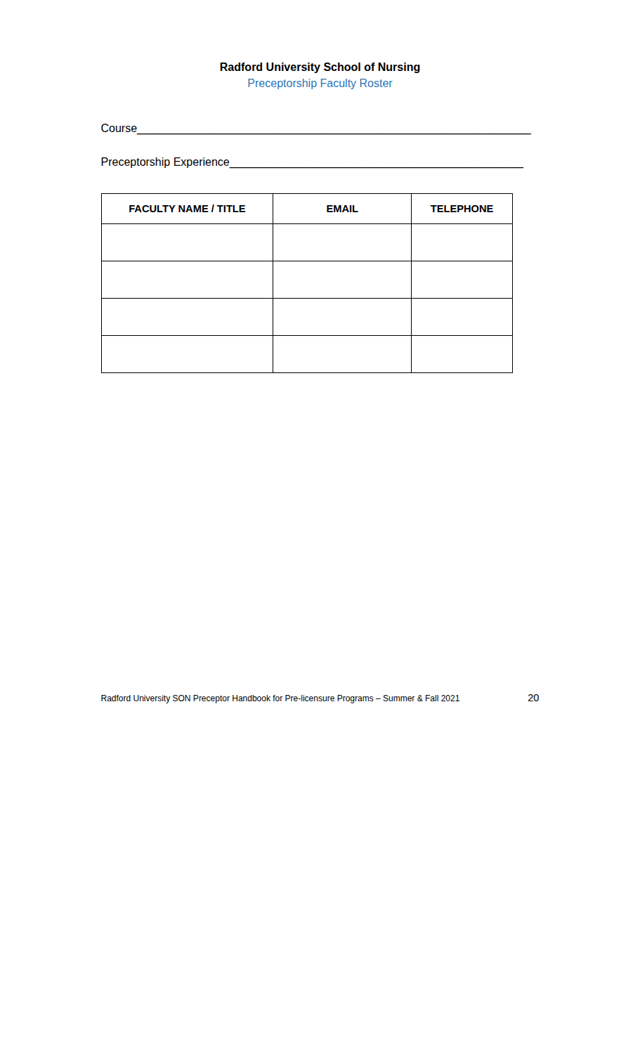Radford University School of Nursing
Preceptorship Faculty Roster
Course_______________________________________________________________
Preceptorship Experience_______________________________________________
| FACULTY NAME / TITLE | EMAIL | TELEPHONE |
| --- | --- | --- |
Radford University SON Preceptor Handbook for Pre-licensure Programs – Summer & Fall 2021
20